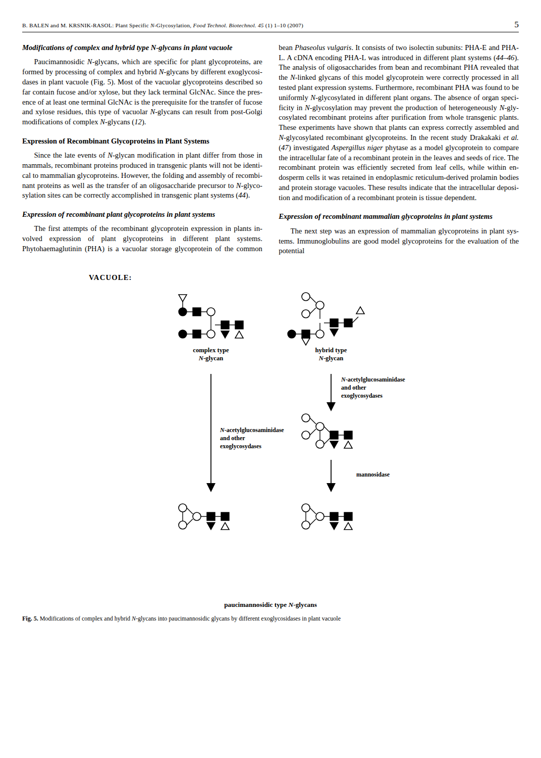B. BALEN and M. KRSNIK-RASOL: Plant Specific N-Glycosylation, Food Technol. Biotechnol. 45 (1) 1–10 (2007) 5
Modifications of complex and hybrid type N-glycans in plant vacuole
Paucimannosidic N-glycans, which are specific for plant glycoproteins, are formed by processing of complex and hybrid N-glycans by different exoglycosidases in plant vacuole (Fig. 5). Most of the vacuolar glycoproteins described so far contain fucose and/or xylose, but they lack terminal GlcNAc. Since the presence of at least one terminal GlcNAc is the prerequisite for the transfer of fucose and xylose residues, this type of vacuolar N-glycans can result from post-Golgi modifications of complex N-glycans (12).
Expression of Recombinant Glycoproteins in Plant Systems
Since the late events of N-glycan modification in plant differ from those in mammals, recombinant proteins produced in transgenic plants will not be identical to mammalian glycoproteins. However, the folding and assembly of recombinant proteins as well as the transfer of an oligosaccharide precursor to N-glycosylation sites can be correctly accomplished in transgenic plant systems (44).
Expression of recombinant plant glycoproteins in plant systems
The first attempts of the recombinant glycoprotein expression in plants involved expression of plant glycoproteins in different plant systems. Phytohaemaglutinin (PHA) is a vacuolar storage glycoprotein of the common bean Phaseolus vulgaris. It consists of two isolectin subunits: PHA-E and PHA-L. A cDNA encoding PHA-L was introduced in different plant systems (44–46). The analysis of oligosaccharides from bean and recombinant PHA revealed that the N-linked glycans of this model glycoprotein were correctly processed in all tested plant expression systems. Furthermore, recombinant PHA was found to be uniformly N-glycosylated in different plant organs. The absence of organ specificity in N-glycosylation may prevent the production of heterogeneously N-glycosylated recombinant proteins after purification from whole transgenic plants. These experiments have shown that plants can express correctly assembled and N-glycosylated recombinant glycoproteins. In the recent study Drakakaki et al. (47) investigated Aspergillus niger phytase as a model glycoprotein to compare the intracellular fate of a recombinant protein in the leaves and seeds of rice. The recombinant protein was efficiently secreted from leaf cells, while within endosperm cells it was retained in endoplasmic reticulum-derived prolamin bodies and protein storage vacuoles. These results indicate that the intracellular deposition and modification of a recombinant protein is tissue dependent.
Expression of recombinant mammalian glycoproteins in plant systems
The next step was an expression of mammalian glycoproteins in plant systems. Immunoglobulins are good model glycoproteins for the evaluation of the potential
VACUOLE:
complex type N-glycan N-acetylglucosaminidase and other exoglycosydases hybrid type N-glycan N-acetylglucosaminidase and other exoglycosydases mannosidase
paucimannosidic type N-glycans
Fig. 5. Modifications of complex and hybrid N-glycans into paucimannosidic glycans by different exoglycosidases in plant vacuole